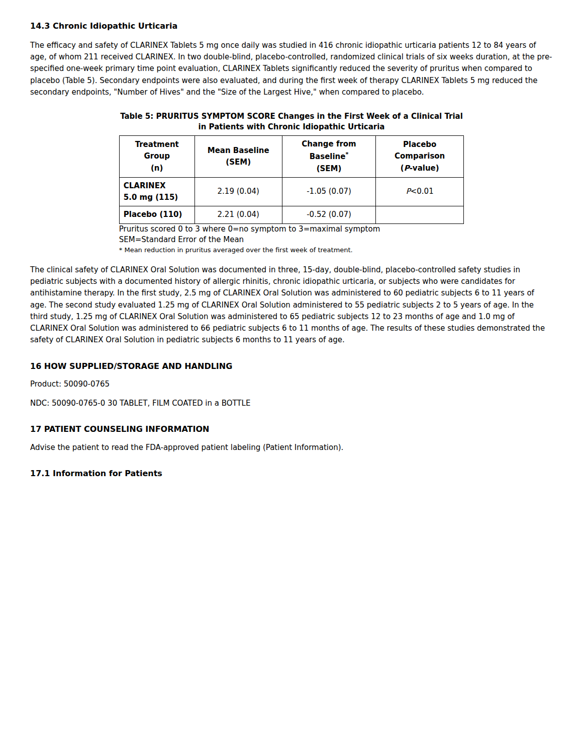14.3 Chronic Idiopathic Urticaria
The efficacy and safety of CLARINEX Tablets 5 mg once daily was studied in 416 chronic idiopathic urticaria patients 12 to 84 years of age, of whom 211 received CLARINEX. In two double-blind, placebo-controlled, randomized clinical trials of six weeks duration, at the pre-specified one-week primary time point evaluation, CLARINEX Tablets significantly reduced the severity of pruritus when compared to placebo (Table 5). Secondary endpoints were also evaluated, and during the first week of therapy CLARINEX Tablets 5 mg reduced the secondary endpoints, "Number of Hives" and the "Size of the Largest Hive," when compared to placebo.
Table 5: PRURITUS SYMPTOM SCORE Changes in the First Week of a Clinical Trial in Patients with Chronic Idiopathic Urticaria
| Treatment Group (n) | Mean Baseline (SEM) | Change from Baseline * (SEM) | Placebo Comparison ( P -value) |
| --- | --- | --- | --- |
| CLARINEX 5.0 mg (115) | 2.19 (0.04) | -1.05 (0.07) | P <0.01 |
| Placebo (110) | 2.21 (0.04) | -0.52 (0.07) | |
Pruritus scored 0 to 3 where 0=no symptom to 3=maximal symptom
SEM=Standard Error of the Mean
* Mean reduction in pruritus averaged over the first week of treatment.
The clinical safety of CLARINEX Oral Solution was documented in three, 15-day, double-blind, placebo-controlled safety studies in pediatric subjects with a documented history of allergic rhinitis, chronic idiopathic urticaria, or subjects who were candidates for antihistamine therapy. In the first study, 2.5 mg of CLARINEX Oral Solution was administered to 60 pediatric subjects 6 to 11 years of age. The second study evaluated 1.25 mg of CLARINEX Oral Solution administered to 55 pediatric subjects 2 to 5 years of age. In the third study, 1.25 mg of CLARINEX Oral Solution was administered to 65 pediatric subjects 12 to 23 months of age and 1.0 mg of CLARINEX Oral Solution was administered to 66 pediatric subjects 6 to 11 months of age. The results of these studies demonstrated the safety of CLARINEX Oral Solution in pediatric subjects 6 months to 11 years of age.
16 HOW SUPPLIED/STORAGE AND HANDLING
Product: 50090-0765
NDC: 50090-0765-0 30 TABLET, FILM COATED in a BOTTLE
17 PATIENT COUNSELING INFORMATION
Advise the patient to read the FDA-approved patient labeling (Patient Information).
17.1 Information for Patients